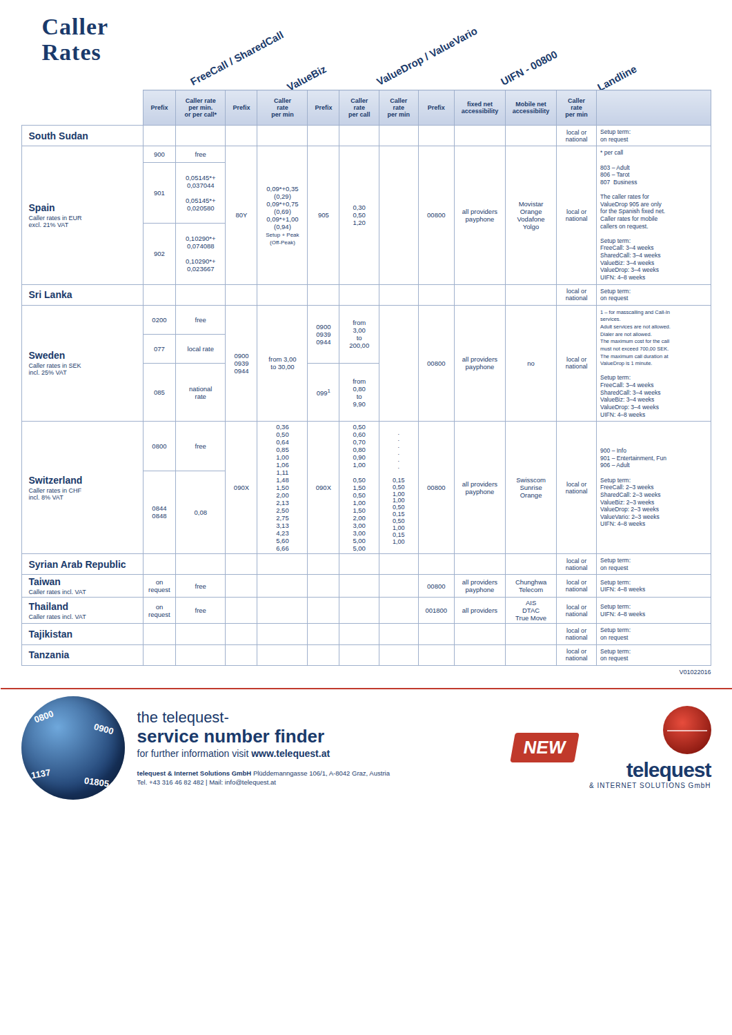Caller
Rates
FreeCall / SharedCall
ValueBiz
ValueDrop / ValueVario
UIFN - 00800
Landline
| | Prefix | Caller rate per min. or per call* | Prefix | Caller rate per min | Prefix | Caller rate per call | Caller rate per min | Prefix | fixed net accessibility | Mobile net accessibility | Caller rate per min | |
| --- | --- | --- | --- | --- | --- | --- | --- | --- | --- | --- | --- | --- |
| South Sudan | | | | | | | | | | | local or national | Setup term: on request |
| Spain Caller rates in EUR excl. 21% VAT | 900 | free | 80Y | 0,09*+0,35 (0,29) 0,09*+0,75 (0,69) 0,09*+1,00 (0,94) Setup + Peak (Off-Peak) | 905 | 0,30 0,50 1,20 | | 00800 | all providers payphone | Movistar Orange Vodafone Yolgo | local or national | * per call 803 – Adult 806 – Tarot 807 Business The caller rates for ValueDrop 905 are only for the Spanish fixed net. Caller rates for mobile callers on request. Setup term: FreeCall: 3–4 weeks SharedCall: 3–4 weeks ValueBiz: 3–4 weeks ValueDrop: 3–4 weeks UIFN: 4–8 weeks |
| 901 | 0,05145*+ 0,037044 0,05145*+ 0,020580 |
| 902 | 0,10290*+ 0,074088 0,10290*+ 0,023667 |
| Sri Lanka | | | | | | | | | | | local or national | Setup term: on request |
| Sweden Caller rates in SEK incl. 25% VAT | 0200 | free | 0900 0939 0944 | from 3,00 to 30,00 | 0900 0939 0944 | from 3,00 to 200,00 | | 00800 | all providers payphone | no | local or national | 1 – for masscalling and Call-In services. Adult services are not allowed. Dialer are not allowed. The maximum cost for the call must not exceed 700,00 SEK. The maximum call duration at ValueDrop is 1 minute. Setup term: FreeCall: 3–4 weeks SharedCall: 3–4 weeks ValueBiz: 3–4 weeks ValueDrop: 3–4 weeks UIFN: 4–8 weeks |
| 077 | local rate |
| 085 | national rate | 099 1 | from 0,80 to 9,90 |
| Switzerland Caller rates in CHF incl. 8% VAT | 0800 | free | 090X | 0,36 0,50 0,64 0,85 1,00 1,06 1,11 1,48 1,50 2,00 2,13 2,50 2,75 3,13 4,23 5,60 6,66 | 090X | 0,50 0,60 0,70 0,80 0,90 1,00 0,50 1,50 0,50 1,00 1,50 2,00 3,00 3,00 5,00 5,00 | . . . . . . 0,15 0,50 1,00 1,00 0,50 0,15 0,50 1,00 0,15 1,00 | 00800 | all providers payphone | Swisscom Sunrise Orange | local or national | 900 – Info 901 – Entertainment, Fun 906 – Adult Setup term: FreeCall: 2–3 weeks SharedCall: 2–3 weeks ValueBiz: 2–3 weeks ValueDrop: 2–3 weeks ValueVario: 2–3 weeks UIFN: 4–8 weeks |
| 0844 0848 | 0,08 |
| Syrian Arab Republic | | | | | | | | | | | local or national | Setup term: on request |
| Taiwan Caller rates incl. VAT | on request | free | | | | | | 00800 | all providers payphone | Chunghwa Telecom | local or national | Setup term: UIFN: 4–8 weeks |
| Thailand Caller rates incl. VAT | on request | free | | | | | | 001800 | all providers | AIS DTAC True Move | local or national | Setup term: UIFN: 4–8 weeks |
| Tajikistan | | | | | | | | | | | local or national | Setup term: on request |
| Tanzania | | | | | | | | | | | local or national | Setup term: on request |
V01022016
0800 0900 1137 01805
the telequest-
service number finder
for further information visit www.telequest.at
telequest & Internet Solutions GmbH Plüddemanngasse 106/1, A-8042 Graz, Austria
Tel. +43 316 46 82 482 | Mail: info@telequest.at
NEW
telequest
& INTERNET SOLUTIONS GmbH